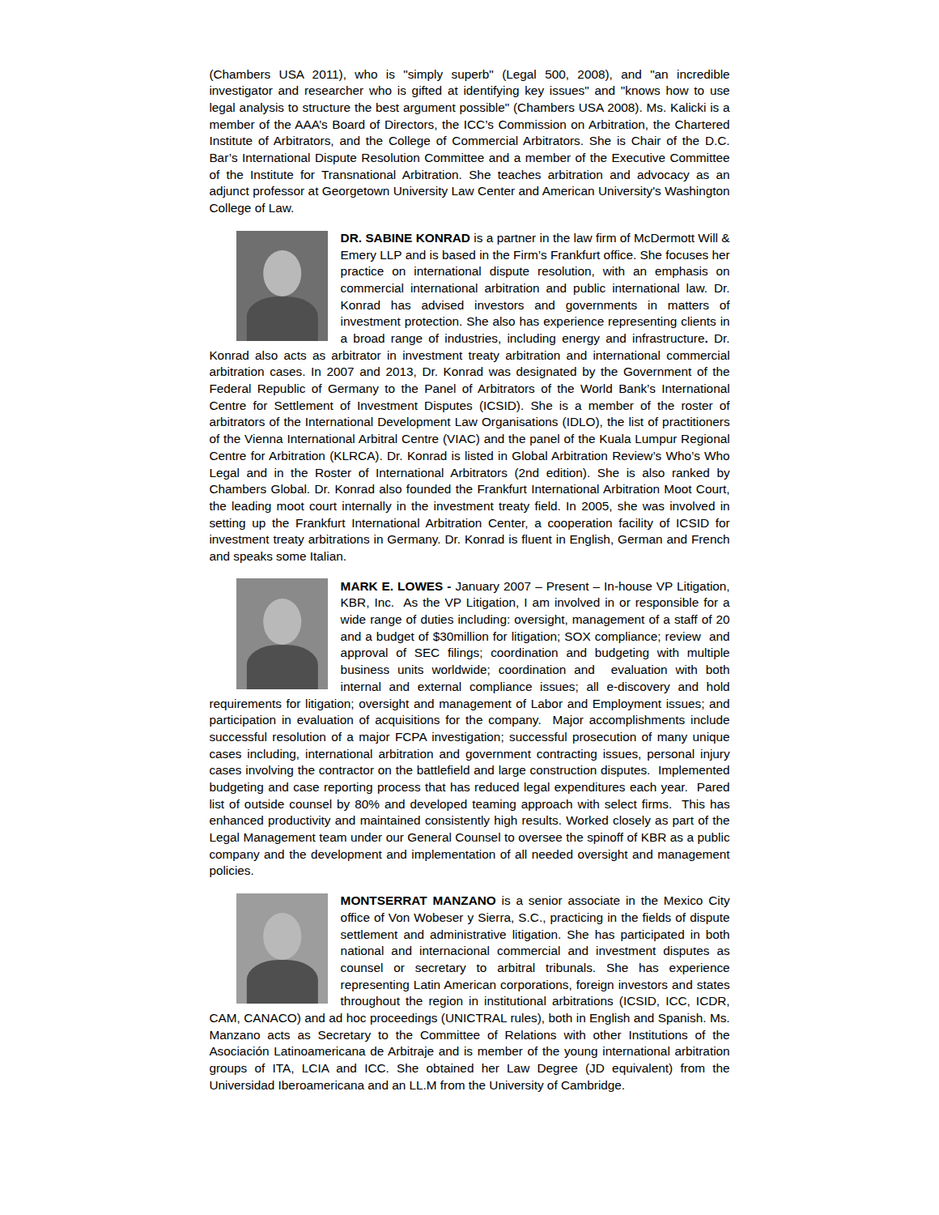(Chambers USA 2011), who is "simply superb" (Legal 500, 2008), and "an incredible investigator and researcher who is gifted at identifying key issues" and "knows how to use legal analysis to structure the best argument possible" (Chambers USA 2008). Ms. Kalicki is a member of the AAA’s Board of Directors, the ICC’s Commission on Arbitration, the Chartered Institute of Arbitrators, and the College of Commercial Arbitrators. She is Chair of the D.C. Bar’s International Dispute Resolution Committee and a member of the Executive Committee of the Institute for Transnational Arbitration. She teaches arbitration and advocacy as an adjunct professor at Georgetown University Law Center and American University's Washington College of Law.
DR. SABINE KONRAD is a partner in the law firm of McDermott Will & Emery LLP and is based in the Firm’s Frankfurt office. She focuses her practice on international dispute resolution, with an emphasis on commercial international arbitration and public international law. Dr. Konrad has advised investors and governments in matters of investment protection. She also has experience representing clients in a broad range of industries, including energy and infrastructure. Dr. Konrad also acts as arbitrator in investment treaty arbitration and international commercial arbitration cases. In 2007 and 2013, Dr. Konrad was designated by the Government of the Federal Republic of Germany to the Panel of Arbitrators of the World Bank’s International Centre for Settlement of Investment Disputes (ICSID). She is a member of the roster of arbitrators of the International Development Law Organisations (IDLO), the list of practitioners of the Vienna International Arbitral Centre (VIAC) and the panel of the Kuala Lumpur Regional Centre for Arbitration (KLRCA). Dr. Konrad is listed in Global Arbitration Review’s Who’s Who Legal and in the Roster of International Arbitrators (2nd edition). She is also ranked by Chambers Global. Dr. Konrad also founded the Frankfurt International Arbitration Moot Court, the leading moot court internally in the investment treaty field. In 2005, she was involved in setting up the Frankfurt International Arbitration Center, a cooperation facility of ICSID for investment treaty arbitrations in Germany. Dr. Konrad is fluent in English, German and French and speaks some Italian.
MARK E. LOWES - January 2007 – Present – In-house VP Litigation, KBR, Inc. As the VP Litigation, I am involved in or responsible for a wide range of duties including: oversight, management of a staff of 20 and a budget of $30million for litigation; SOX compliance; review and approval of SEC filings; coordination and budgeting with multiple business units worldwide; coordination and evaluation with both internal and external compliance issues; all e-discovery and hold requirements for litigation; oversight and management of Labor and Employment issues; and participation in evaluation of acquisitions for the company. Major accomplishments include successful resolution of a major FCPA investigation; successful prosecution of many unique cases including, international arbitration and government contracting issues, personal injury cases involving the contractor on the battlefield and large construction disputes. Implemented budgeting and case reporting process that has reduced legal expenditures each year. Pared list of outside counsel by 80% and developed teaming approach with select firms. This has enhanced productivity and maintained consistently high results. Worked closely as part of the Legal Management team under our General Counsel to oversee the spinoff of KBR as a public company and the development and implementation of all needed oversight and management policies.
MONTSERRAT MANZANO is a senior associate in the Mexico City office of Von Wobeser y Sierra, S.C., practicing in the fields of dispute settlement and administrative litigation. She has participated in both national and internacional commercial and investment disputes as counsel or secretary to arbitral tribunals. She has experience representing Latin American corporations, foreign investors and states throughout the region in institutional arbitrations (ICSID, ICC, ICDR, CAM, CANACO) and ad hoc proceedings (UNICTRAL rules), both in English and Spanish. Ms. Manzano acts as Secretary to the Committee of Relations with other Institutions of the Asociación Latinoamericana de Arbitraje and is member of the young international arbitration groups of ITA, LCIA and ICC. She obtained her Law Degree (JD equivalent) from the Universidad Iberoamericana and an LL.M from the University of Cambridge.